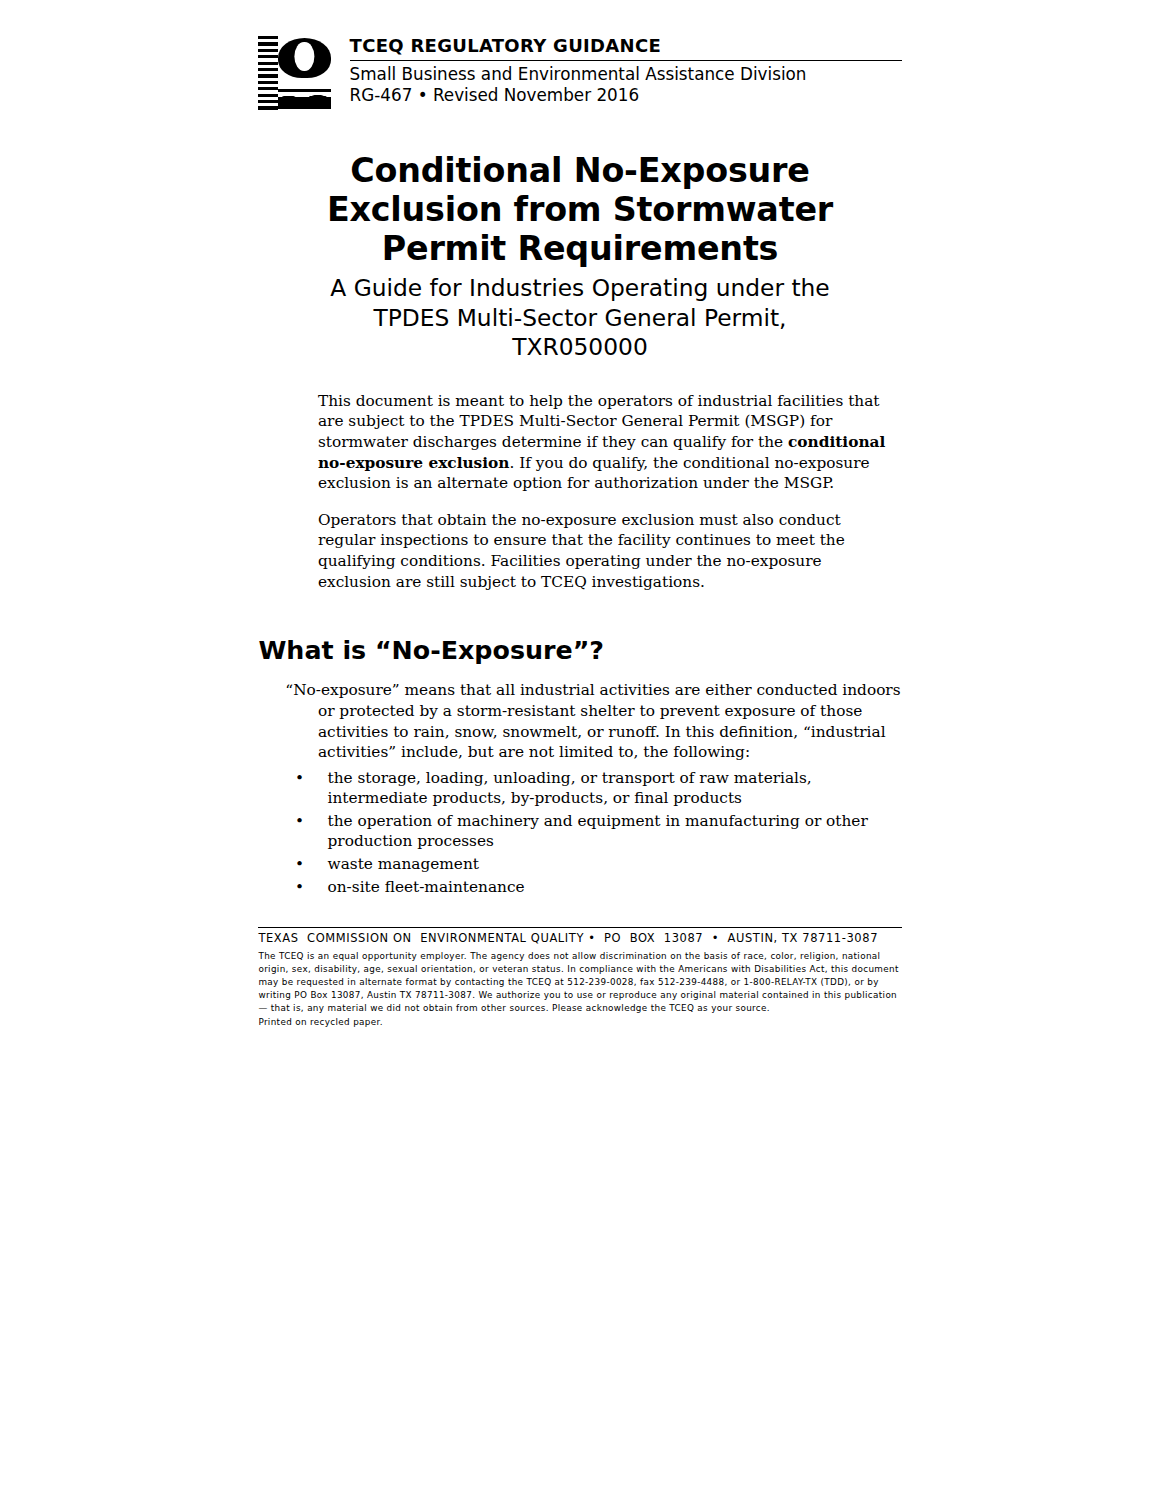TCEQ REGULATORY GUIDANCE
Small Business and Environmental Assistance Division
RG-467 • Revised November 2016
Conditional No-Exposure
Exclusion from Stormwater
Permit Requirements
A Guide for Industries Operating under the
TPDES Multi-Sector General Permit,
TXR050000
This document is meant to help the operators of industrial facilities that are subject to the TPDES Multi-Sector General Permit (MSGP) for stormwater discharges determine if they can qualify for the conditional no-exposure exclusion. If you do qualify, the conditional no-exposure exclusion is an alternate option for authorization under the MSGP.
Operators that obtain the no-exposure exclusion must also conduct regular inspections to ensure that the facility continues to meet the qualifying conditions. Facilities operating under the no-exposure exclusion are still subject to TCEQ investigations.
What is “No-Exposure”?
“No-exposure” means that all industrial activities are either conducted indoors or protected by a storm-resistant shelter to prevent exposure of those activities to rain, snow, snowmelt, or runoff. In this definition, “industrial activities” include, but are not limited to, the following:
the storage, loading, unloading, or transport of raw materials, intermediate products, by-products, or final products
the operation of machinery and equipment in manufacturing or other production processes
waste management
on-site fleet-maintenance
TEXAS COMMISSION ON ENVIRONMENTAL QUALITY • PO BOX 13087 • AUSTIN, TX 78711-3087
The TCEQ is an equal opportunity employer. The agency does not allow discrimination on the basis of race, color, religion, national origin, sex, disability, age, sexual orientation, or veteran status. In compliance with the Americans with Disabilities Act, this document may be requested in alternate format by contacting the TCEQ at 512-239-0028, fax 512-239-4488, or 1-800-RELAY-TX (TDD), or by writing PO Box 13087, Austin TX 78711-3087. We authorize you to use or reproduce any original material contained in this publication — that is, any material we did not obtain from other sources. Please acknowledge the TCEQ as your source.
Printed on recycled paper.